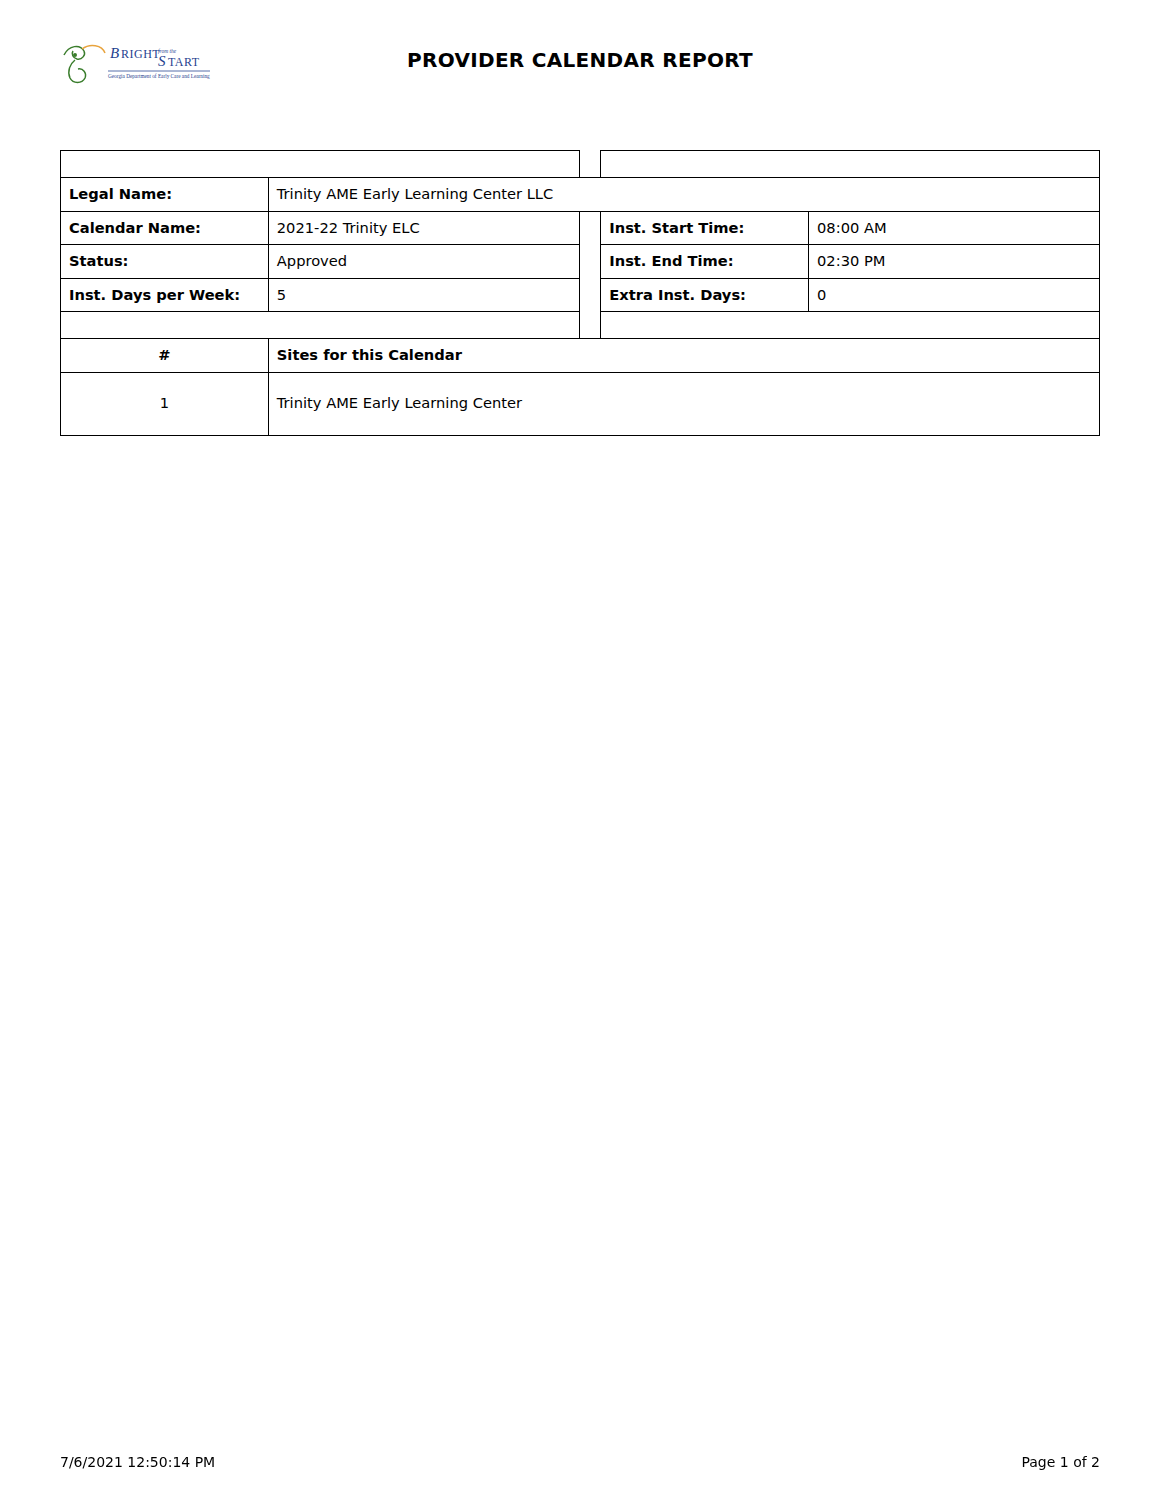B RIGHT from the S TART Georgia Department of Early Care and Learning
PROVIDER CALENDAR REPORT
| Legal Name: | Trinity AME Early Learning Center LLC |
| Calendar Name: | 2021-22 Trinity ELC | | Inst. Start Time: | 08:00 AM |
| Status: | Approved | | Inst. End Time: | 02:30 PM |
| Inst. Days per Week: | 5 | | Extra Inst. Days: | 0 |
| # | Sites for this Calendar |
| 1 | Trinity AME Early Learning Center |
7/6/2021 12:50:14 PM Page 1 of 2